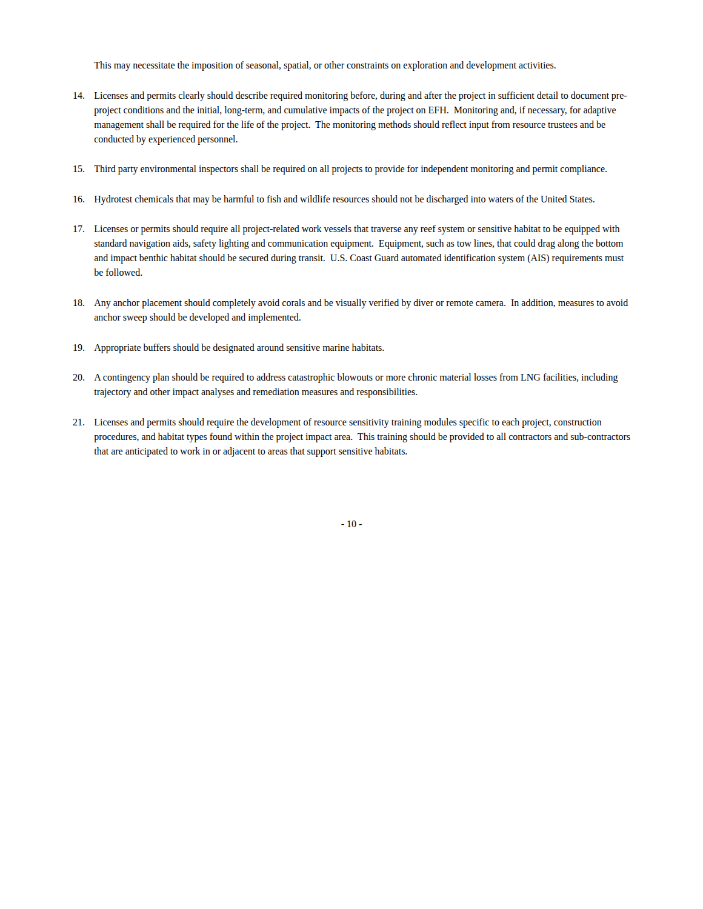This may necessitate the imposition of seasonal, spatial, or other constraints on exploration and development activities.
14. Licenses and permits clearly should describe required monitoring before, during and after the project in sufficient detail to document pre-project conditions and the initial, long-term, and cumulative impacts of the project on EFH. Monitoring and, if necessary, for adaptive management shall be required for the life of the project. The monitoring methods should reflect input from resource trustees and be conducted by experienced personnel.
15. Third party environmental inspectors shall be required on all projects to provide for independent monitoring and permit compliance.
16. Hydrotest chemicals that may be harmful to fish and wildlife resources should not be discharged into waters of the United States.
17. Licenses or permits should require all project-related work vessels that traverse any reef system or sensitive habitat to be equipped with standard navigation aids, safety lighting and communication equipment. Equipment, such as tow lines, that could drag along the bottom and impact benthic habitat should be secured during transit. U.S. Coast Guard automated identification system (AIS) requirements must be followed.
18. Any anchor placement should completely avoid corals and be visually verified by diver or remote camera. In addition, measures to avoid anchor sweep should be developed and implemented.
19. Appropriate buffers should be designated around sensitive marine habitats.
20. A contingency plan should be required to address catastrophic blowouts or more chronic material losses from LNG facilities, including trajectory and other impact analyses and remediation measures and responsibilities.
21. Licenses and permits should require the development of resource sensitivity training modules specific to each project, construction procedures, and habitat types found within the project impact area. This training should be provided to all contractors and sub-contractors that are anticipated to work in or adjacent to areas that support sensitive habitats.
- 10 -